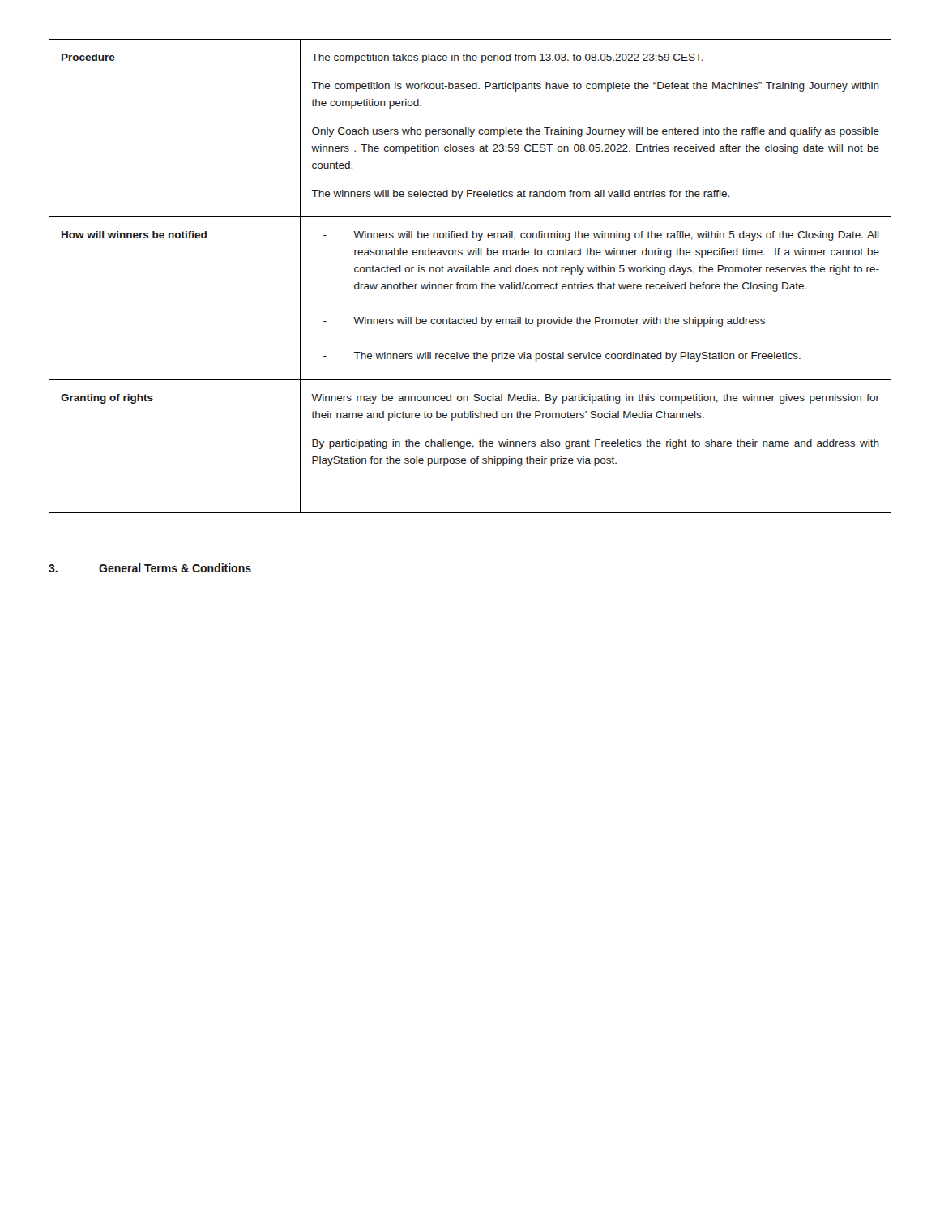| Procedure | The competition takes place in the period from 13.03. to 08.05.2022 23:59 CEST. The competition is workout-based. Participants have to complete the “Defeat the Machines” Training Journey within the competition period. Only Coach users who personally complete the Training Journey will be entered into the raffle and qualify as possible winners . The competition closes at 23:59 CEST on 08.05.2022. Entries received after the closing date will not be counted. The winners will be selected by Freeletics at random from all valid entries for the raffle. |
| How will winners be notified | Winners will be notified by email, confirming the winning of the raffle, within 5 days of the Closing Date. All reasonable endeavors will be made to contact the winner during the specified time. If a winner cannot be contacted or is not available and does not reply within 5 working days, the Promoter reserves the right to re-draw another winner from the valid/correct entries that were received before the Closing Date. Winners will be contacted by email to provide the Promoter with the shipping address The winners will receive the prize via postal service coordinated by PlayStation or Freeletics. |
| Granting of rights | Winners may be announced on Social Media. By participating in this competition, the winner gives permission for their name and picture to be published on the Promoters’ Social Media Channels. By participating in the challenge, the winners also grant Freeletics the right to share their name and address with PlayStation for the sole purpose of shipping their prize via post. |
3. General Terms & Conditions